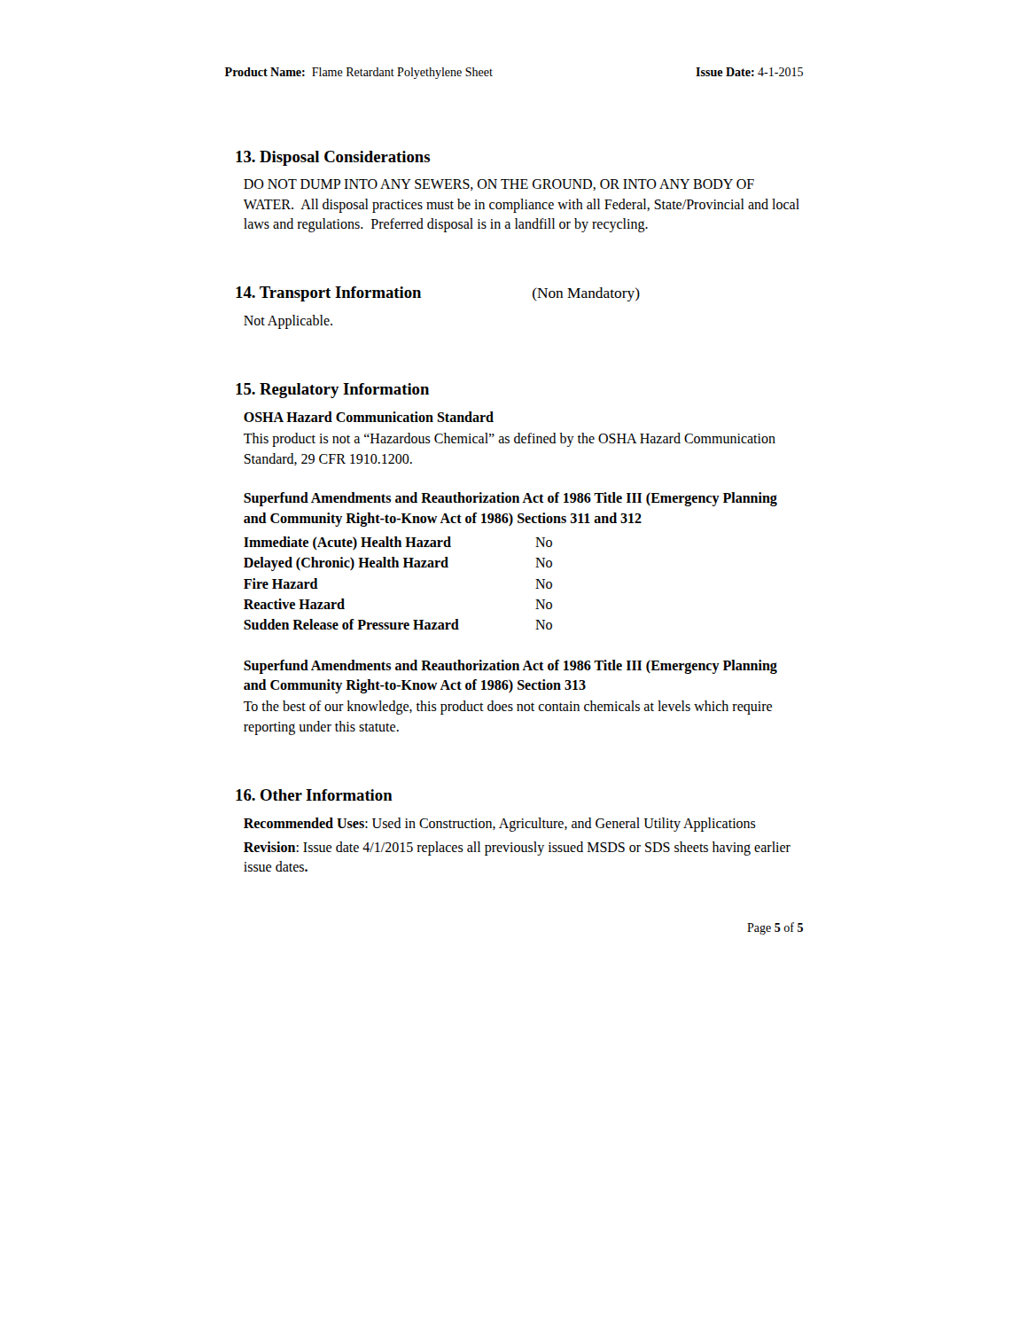Product Name: Flame Retardant Polyethylene Sheet
Issue Date: 4-1-2015
13. Disposal Considerations
DO NOT DUMP INTO ANY SEWERS, ON THE GROUND, OR INTO ANY BODY OF WATER. All disposal practices must be in compliance with all Federal, State/Provincial and local laws and regulations. Preferred disposal is in a landfill or by recycling.
14. Transport Information
(Non Mandatory)
Not Applicable.
15. Regulatory Information
OSHA Hazard Communication Standard
This product is not a “Hazardous Chemical” as defined by the OSHA Hazard Communication Standard, 29 CFR 1910.1200.
Superfund Amendments and Reauthorization Act of 1986 Title III (Emergency Planning and Community Right-to-Know Act of 1986) Sections 311 and 312
| Immediate (Acute) Health Hazard | No |
| Delayed (Chronic) Health Hazard | No |
| Fire Hazard | No |
| Reactive Hazard | No |
| Sudden Release of Pressure Hazard | No |
Superfund Amendments and Reauthorization Act of 1986 Title III (Emergency Planning and Community Right-to-Know Act of 1986) Section 313
To the best of our knowledge, this product does not contain chemicals at levels which require reporting under this statute.
16. Other Information
Recommended Uses: Used in Construction, Agriculture, and General Utility Applications
Revision: Issue date 4/1/2015 replaces all previously issued MSDS or SDS sheets having earlier issue dates.
Page 5 of 5